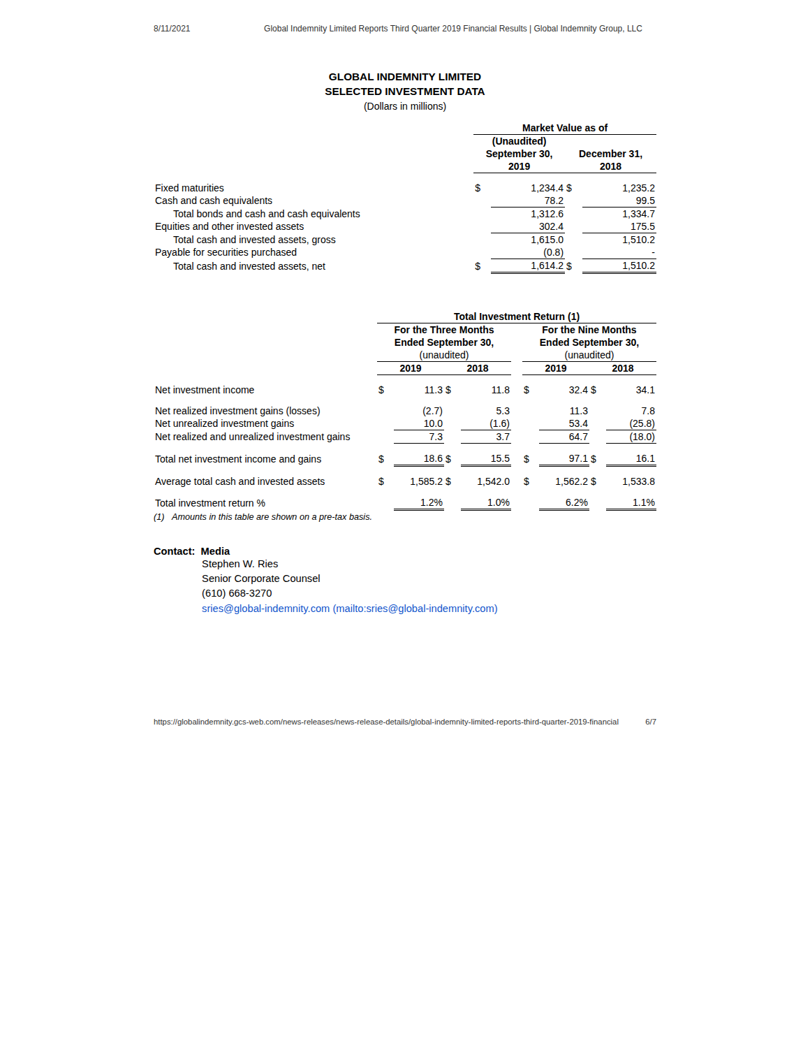8/11/2021 Global Indemnity Limited Reports Third Quarter 2019 Financial Results | Global Indemnity Group, LLC
GLOBAL INDEMNITY LIMITED
SELECTED INVESTMENT DATA
(Dollars in millions)
| | | Market Value as of |
| | | (Unaudited) | |
| | | September 30, | December 31, |
| | | 2019 | 2018 |
| Fixed maturities | | $ | 1,234.4 | $ | 1,235.2 |
| Cash and cash equivalents | | | 78.2 | | 99.5 |
| Total bonds and cash and cash equivalents | | | 1,312.6 | | 1,334.7 |
| Equities and other invested assets | | | 302.4 | | 175.5 |
| Total cash and invested assets, gross | | | 1,615.0 | | 1,510.2 |
| Payable for securities purchased | | | (0.8) | | - |
| Total cash and invested assets, net | | $ | 1,614.2 | $ | 1,510.2 |
| | Total Investment Return (1) |
| | For the Three Months | | For the Nine Months |
| | Ended September 30, | | Ended September 30, |
| | (unaudited) | | (unaudited) |
| | 2019 | 2018 | | 2019 | 2018 |
| Net investment income | $ | 11.3 | $ | 11.8 | | $ | 32.4 | $ | 34.1 |
| Net realized investment gains (losses) | | (2.7) | | 5.3 | | | 11.3 | | 7.8 |
| Net unrealized investment gains | | 10.0 | | (1.6) | | | 53.4 | | (25.8) |
| Net realized and unrealized investment gains | | 7.3 | | 3.7 | | | 64.7 | | (18.0) |
| Total net investment income and gains | $ | 18.6 | $ | 15.5 | | $ | 97.1 | $ | 16.1 |
| Average total cash and invested assets | $ | 1,585.2 | $ | 1,542.0 | | $ | 1,562.2 | $ | 1,533.8 |
| Total investment return % | | 1.2% | | 1.0% | | | 6.2% | | 1.1% |
(1) Amounts in this table are shown on a pre-tax basis.
Contact: Media
Stephen W. Ries
Senior Corporate Counsel
(610) 668-3270
sries@global-indemnity.com (mailto:sries@global-indemnity.com)
https://globalindemnity.gcs-web.com/news-releases/news-release-details/global-indemnity-limited-reports-third-quarter-2019-financial 6/7